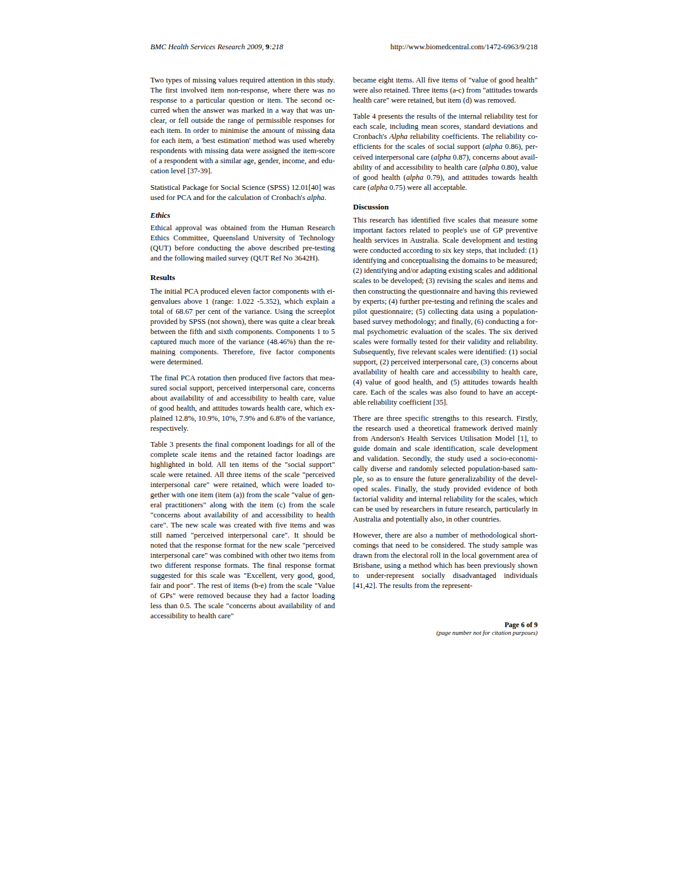BMC Health Services Research 2009, 9:218
http://www.biomedcentral.com/1472-6963/9/218
Two types of missing values required attention in this study. The first involved item non-response, where there was no response to a particular question or item. The second occurred when the answer was marked in a way that was unclear, or fell outside the range of permissible responses for each item. In order to minimise the amount of missing data for each item, a 'best estimation' method was used whereby respondents with missing data were assigned the item-score of a respondent with a similar age, gender, income, and education level [37-39].
Statistical Package for Social Science (SPSS) 12.01[40] was used for PCA and for the calculation of Cronbach's alpha.
Ethics
Ethical approval was obtained from the Human Research Ethics Committee, Queensland University of Technology (QUT) before conducting the above described pre-testing and the following mailed survey (QUT Ref No 3642H).
Results
The initial PCA produced eleven factor components with eigenvalues above 1 (range: 1.022 -5.352), which explain a total of 68.67 per cent of the variance. Using the screeplot provided by SPSS (not shown), there was quite a clear break between the fifth and sixth components. Components 1 to 5 captured much more of the variance (48.46%) than the remaining components. Therefore, five factor components were determined.
The final PCA rotation then produced five factors that measured social support, perceived interpersonal care, concerns about availability of and accessibility to health care, value of good health, and attitudes towards health care, which explained 12.8%, 10.9%, 10%, 7.9% and 6.8% of the variance, respectively.
Table 3 presents the final component loadings for all of the complete scale items and the retained factor loadings are highlighted in bold. All ten items of the "social support" scale were retained. All three items of the scale "perceived interpersonal care" were retained, which were loaded together with one item (item (a)) from the scale "value of general practitioners" along with the item (c) from the scale "concerns about availability of and accessibility to health care". The new scale was created with five items and was still named "perceived interpersonal care". It should be noted that the response format for the new scale "perceived interpersonal care" was combined with other two items from two different response formats. The final response format suggested for this scale was "Excellent, very good, good, fair and poor". The rest of items (b-e) from the scale "Value of GPs" were removed because they had a factor loading less than 0.5. The scale "concerns about availability of and accessibility to health care"
became eight items. All five items of "value of good health" were also retained. Three items (a-c) from "attitudes towards health care" were retained, but item (d) was removed.
Table 4 presents the results of the internal reliability test for each scale, including mean scores, standard deviations and Cronbach's Alpha reliability coefficients. The reliability coefficients for the scales of social support (alpha 0.86), perceived interpersonal care (alpha 0.87), concerns about availability of and accessibility to health care (alpha 0.80), value of good health (alpha 0.79), and attitudes towards health care (alpha 0.75) were all acceptable.
Discussion
This research has identified five scales that measure some important factors related to people's use of GP preventive health services in Australia. Scale development and testing were conducted according to six key steps, that included: (1) identifying and conceptualising the domains to be measured; (2) identifying and/or adapting existing scales and additional scales to be developed; (3) revising the scales and items and then constructing the questionnaire and having this reviewed by experts; (4) further pre-testing and refining the scales and pilot questionnaire; (5) collecting data using a population-based survey methodology; and finally, (6) conducting a formal psychometric evaluation of the scales. The six derived scales were formally tested for their validity and reliability. Subsequently, five relevant scales were identified: (1) social support, (2) perceived interpersonal care, (3) concerns about availability of health care and accessibility to health care, (4) value of good health, and (5) attitudes towards health care. Each of the scales was also found to have an acceptable reliability coefficient [35].
There are three specific strengths to this research. Firstly, the research used a theoretical framework derived mainly from Anderson's Health Services Utilisation Model [1], to guide domain and scale identification, scale development and validation. Secondly, the study used a socio-economically diverse and randomly selected population-based sample, so as to ensure the future generalizability of the developed scales. Finally, the study provided evidence of both factorial validity and internal reliability for the scales, which can be used by researchers in future research, particularly in Australia and potentially also, in other countries.
However, there are also a number of methodological shortcomings that need to be considered. The study sample was drawn from the electoral roll in the local government area of Brisbane, using a method which has been previously shown to under-represent socially disadvantaged individuals [41,42]. The results from the represent-
Page 6 of 9
(page number not for citation purposes)